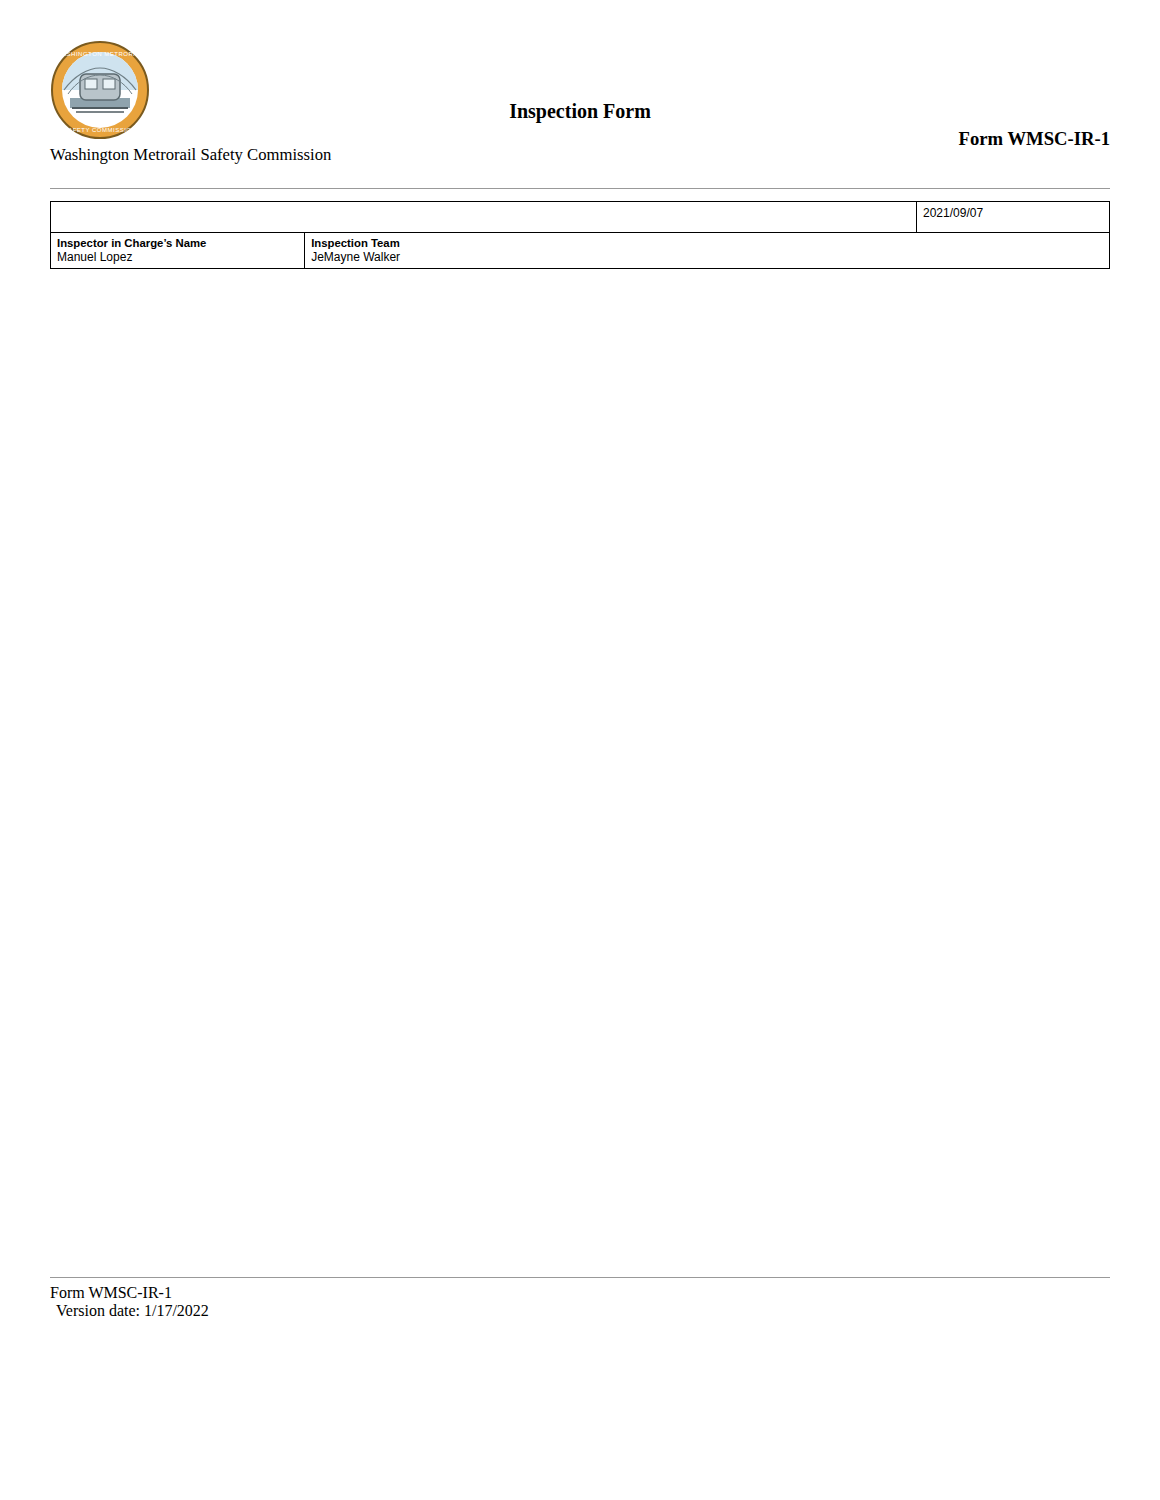WASHINGTON METRORAIL SAFETY COMMISSION
Inspection Form
Form WMSC-IR-1
Washington Metrorail Safety Commission
| | 2021/09/07 |
| Inspector in Charge’s Name Manuel Lopez | Inspection Team JeMayne Walker |
Form WMSC-IR-1
Version date: 1/17/2022